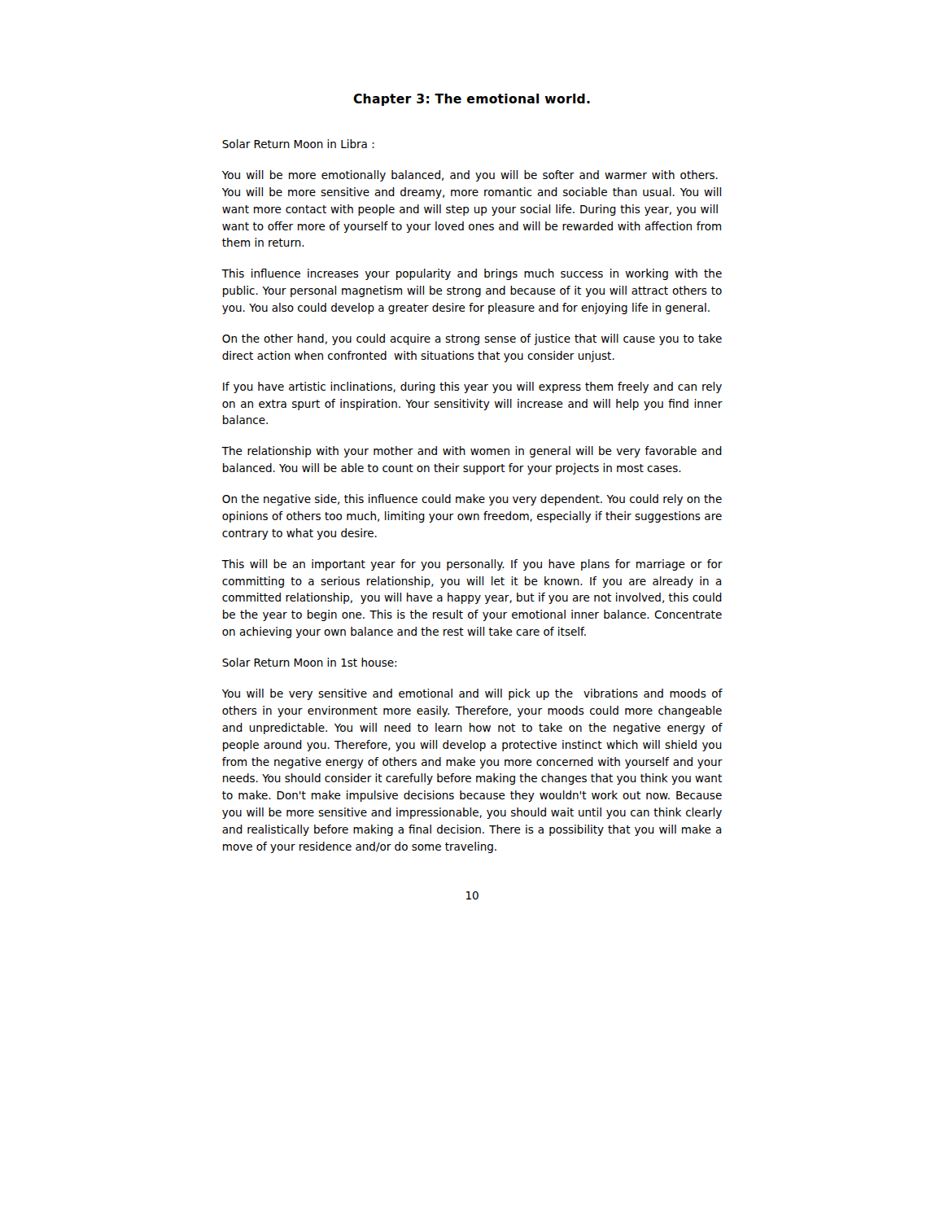Chapter 3: The emotional world.
Solar Return Moon in Libra :
You will be more emotionally balanced, and you will be softer and warmer with others. You will be more sensitive and dreamy, more romantic and sociable than usual. You will want more contact with people and will step up your social life. During this year, you will want to offer more of yourself to your loved ones and will be rewarded with affection from them in return.
This influence increases your popularity and brings much success in working with the public. Your personal magnetism will be strong and because of it you will attract others to you. You also could develop a greater desire for pleasure and for enjoying life in general.
On the other hand, you could acquire a strong sense of justice that will cause you to take direct action when confronted with situations that you consider unjust.
If you have artistic inclinations, during this year you will express them freely and can rely on an extra spurt of inspiration. Your sensitivity will increase and will help you find inner balance.
The relationship with your mother and with women in general will be very favorable and balanced. You will be able to count on their support for your projects in most cases.
On the negative side, this influence could make you very dependent. You could rely on the opinions of others too much, limiting your own freedom, especially if their suggestions are contrary to what you desire.
This will be an important year for you personally. If you have plans for marriage or for committing to a serious relationship, you will let it be known. If you are already in a committed relationship, you will have a happy year, but if you are not involved, this could be the year to begin one. This is the result of your emotional inner balance. Concentrate on achieving your own balance and the rest will take care of itself.
Solar Return Moon in 1st house:
You will be very sensitive and emotional and will pick up the vibrations and moods of others in your environment more easily. Therefore, your moods could more changeable and unpredictable. You will need to learn how not to take on the negative energy of people around you. Therefore, you will develop a protective instinct which will shield you from the negative energy of others and make you more concerned with yourself and your needs. You should consider it carefully before making the changes that you think you want to make. Don't make impulsive decisions because they wouldn't work out now. Because you will be more sensitive and impressionable, you should wait until you can think clearly and realistically before making a final decision. There is a possibility that you will make a move of your residence and/or do some traveling.
10